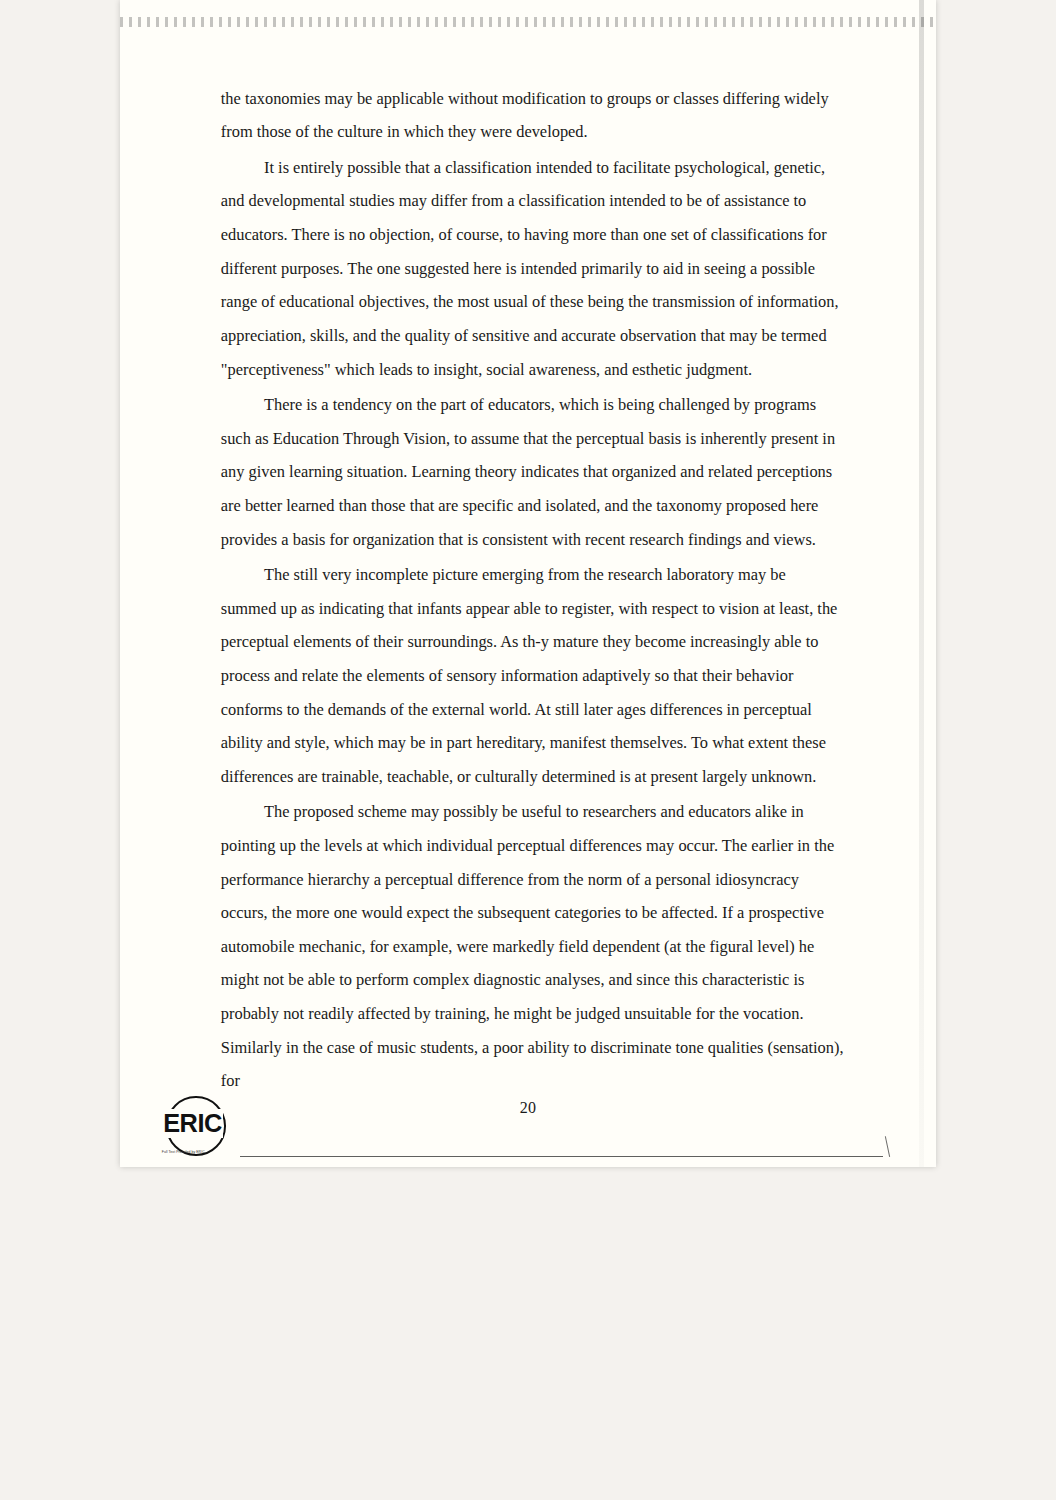the taxonomies may be applicable without modification to groups or classes differing widely from those of the culture in which they were developed.
It is entirely possible that a classification intended to facilitate psychological, genetic, and developmental studies may differ from a classification intended to be of assistance to educators. There is no objection, of course, to having more than one set of classifications for different purposes. The one suggested here is intended primarily to aid in seeing a possible range of educational objectives, the most usual of these being the transmission of information, appreciation, skills, and the quality of sensitive and accurate observation that may be termed "perceptiveness" which leads to insight, social awareness, and esthetic judgment.
There is a tendency on the part of educators, which is being challenged by programs such as Education Through Vision, to assume that the perceptual basis is inherently present in any given learning situation. Learning theory indicates that organized and related perceptions are better learned than those that are specific and isolated, and the taxonomy proposed here provides a basis for organization that is consistent with recent research findings and views.
The still very incomplete picture emerging from the research laboratory may be summed up as indicating that infants appear able to register, with respect to vision at least, the perceptual elements of their surroundings. As th‑y mature they become increasingly able to process and relate the elements of sensory information adaptively so that their behavior conforms to the demands of the external world. At still later ages differences in perceptual ability and style, which may be in part hereditary, manifest themselves. To what extent these differences are trainable, teachable, or culturally determined is at present largely unknown.
The proposed scheme may possibly be useful to researchers and educators alike in pointing up the levels at which individual perceptual differences may occur. The earlier in the performance hierarchy a perceptual difference from the norm of a personal idiosyncracy occurs, the more one would expect the subsequent categories to be affected. If a prospective automobile mechanic, for example, were markedly field dependent (at the figural level) he might not be able to perform complex diagnostic analyses, and since this characteristic is probably not readily affected by training, he might be judged unsuitable for the vocation. Similarly in the case of music students, a poor ability to discriminate tone qualities (sensation), for
20
ERIC
Full Text Provided by ERIC